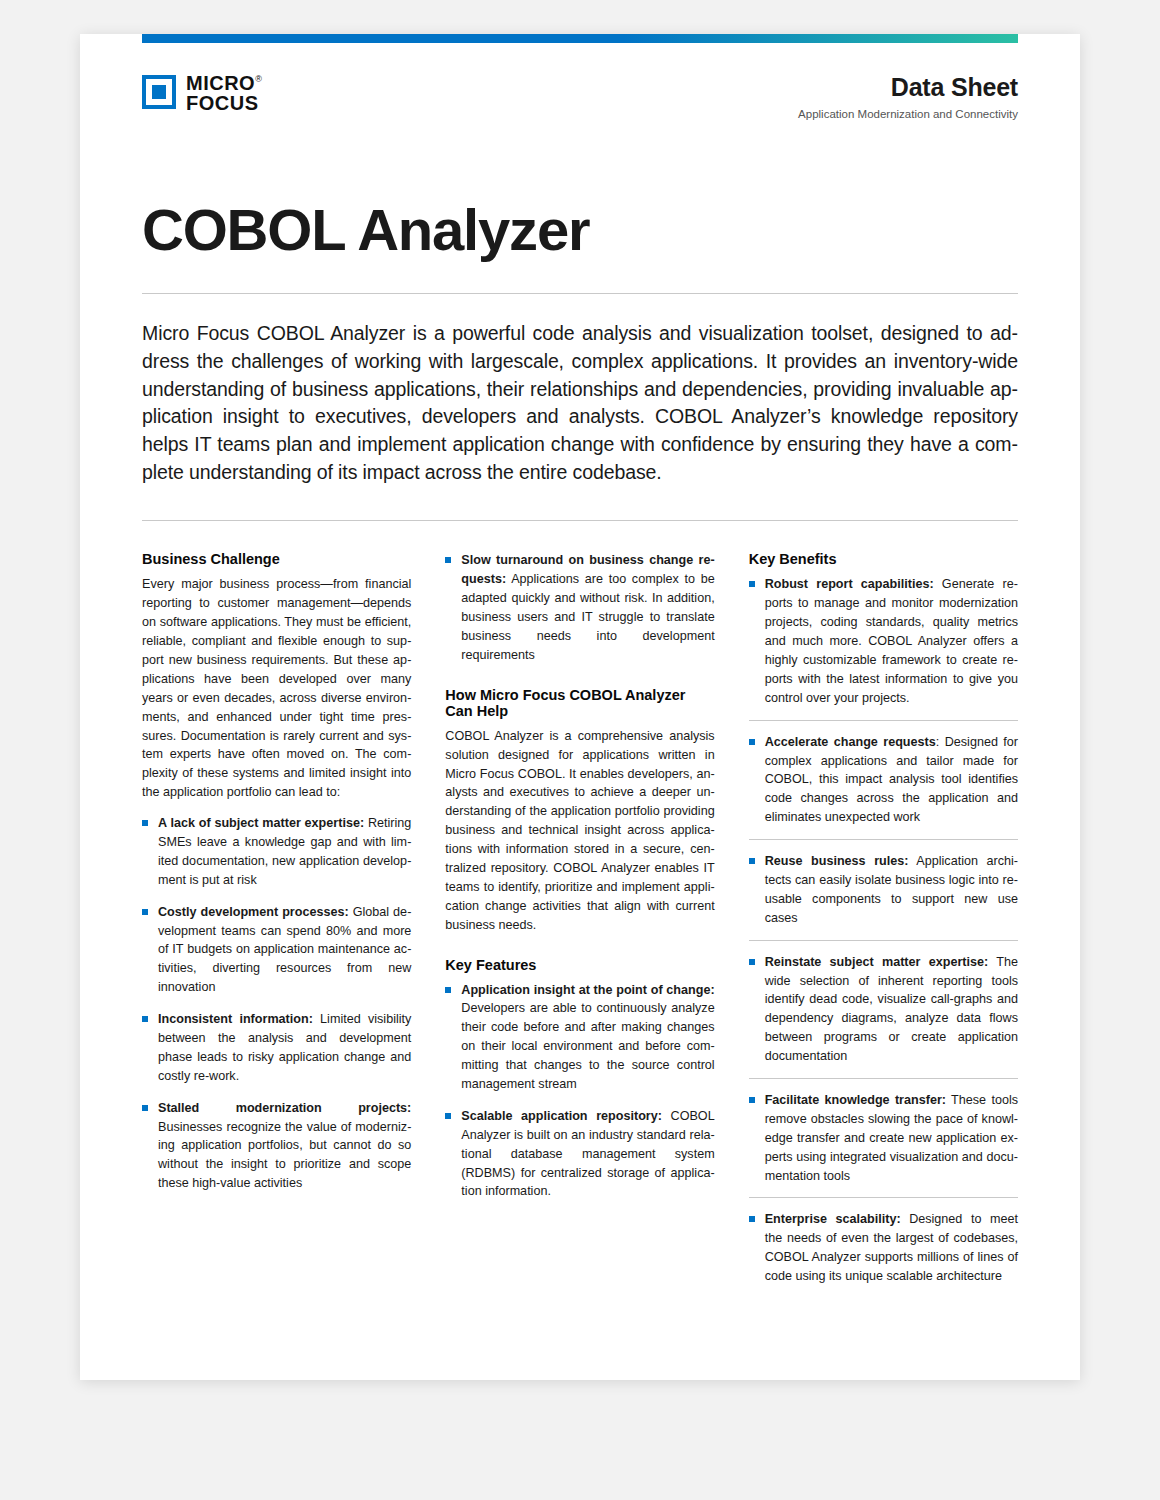MICRO®
FOCUS
Data Sheet
Application Modernization and Connectivity
COBOL Analyzer
Micro Focus COBOL Analyzer is a powerful code analysis and visualization toolset, designed to address the challenges of working with largescale, complex applications. It provides an inventory-wide understanding of business applications, their relationships and dependencies, providing invaluable application insight to executives, developers and analysts. COBOL Analyzer’s knowledge repository helps IT teams plan and implement application change with confidence by ensuring they have a complete understanding of its impact across the entire codebase.
Business Challenge
Every major business process—from financial reporting to customer management—depends on software applications. They must be efficient, reliable, compliant and flexible enough to support new business requirements. But these applications have been developed over many years or even decades, across diverse environments, and enhanced under tight time pressures. Documentation is rarely current and system experts have often moved on. The complexity of these systems and limited insight into the application portfolio can lead to:
A lack of subject matter expertise: Retiring SMEs leave a knowledge gap and with limited documentation, new application development is put at risk
Costly development processes: Global development teams can spend 80% and more of IT budgets on application maintenance activities, diverting resources from new innovation
Inconsistent information: Limited visibility between the analysis and development phase leads to risky application change and costly re-work.
Stalled modernization projects: Businesses recognize the value of modernizing application portfolios, but cannot do so without the insight to prioritize and scope these high-value activities
Slow turnaround on business change requests: Applications are too complex to be adapted quickly and without risk. In addition, business users and IT struggle to translate business needs into development requirements
How Micro Focus COBOL Analyzer Can Help
COBOL Analyzer is a comprehensive analysis solution designed for applications written in Micro Focus COBOL. It enables developers, analysts and executives to achieve a deeper understanding of the application portfolio providing business and technical insight across applications with information stored in a secure, centralized repository. COBOL Analyzer enables IT teams to identify, prioritize and implement application change activities that align with current business needs.
Key Features
Application insight at the point of change: Developers are able to continuously analyze their code before and after making changes on their local environment and before committing that changes to the source control management stream
Scalable application repository: COBOL Analyzer is built on an industry standard relational database management system (RDBMS) for centralized storage of application information.
Key Benefits
Robust report capabilities: Generate reports to manage and monitor modernization projects, coding standards, quality metrics and much more. COBOL Analyzer offers a highly customizable framework to create reports with the latest information to give you control over your projects.
Accelerate change requests: Designed for complex applications and tailor made for COBOL, this impact analysis tool identifies code changes across the application and eliminates unexpected work
Reuse business rules: Application architects can easily isolate business logic into reusable components to support new use cases
Reinstate subject matter expertise: The wide selection of inherent reporting tools identify dead code, visualize call-graphs and dependency diagrams, analyze data flows between programs or create application documentation
Facilitate knowledge transfer: These tools remove obstacles slowing the pace of knowledge transfer and create new application experts using integrated visualization and documentation tools
Enterprise scalability: Designed to meet the needs of even the largest of codebases, COBOL Analyzer supports millions of lines of code using its unique scalable architecture